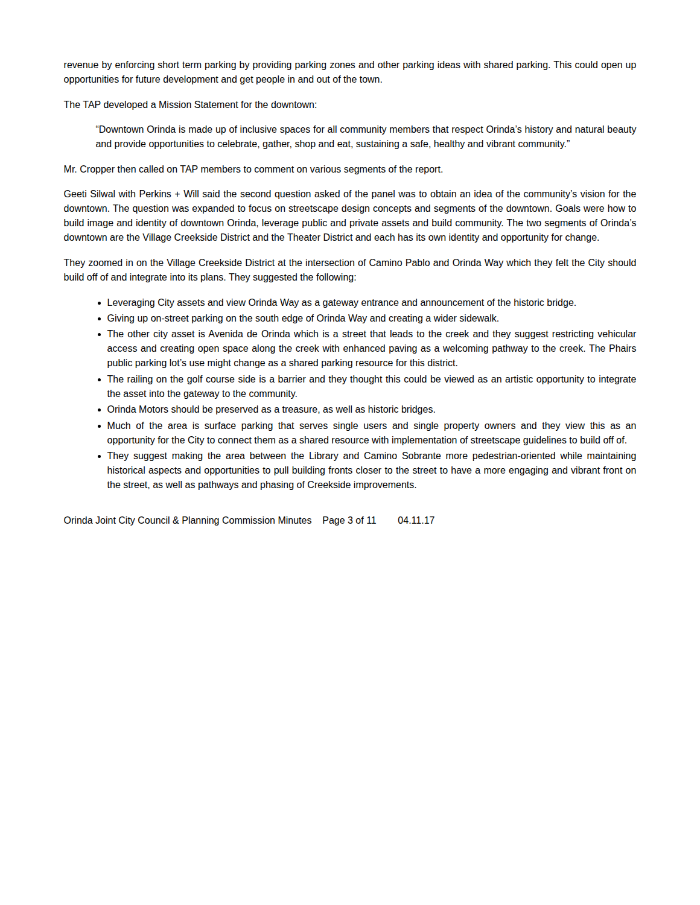revenue by enforcing short term parking by providing parking zones and other parking ideas with shared parking. This could open up opportunities for future development and get people in and out of the town.
The TAP developed a Mission Statement for the downtown:
“Downtown Orinda is made up of inclusive spaces for all community members that respect Orinda’s history and natural beauty and provide opportunities to celebrate, gather, shop and eat, sustaining a safe, healthy and vibrant community.”
Mr. Cropper then called on TAP members to comment on various segments of the report.
Geeti Silwal with Perkins + Will said the second question asked of the panel was to obtain an idea of the community’s vision for the downtown. The question was expanded to focus on streetscape design concepts and segments of the downtown. Goals were how to build image and identity of downtown Orinda, leverage public and private assets and build community. The two segments of Orinda’s downtown are the Village Creekside District and the Theater District and each has its own identity and opportunity for change.
They zoomed in on the Village Creekside District at the intersection of Camino Pablo and Orinda Way which they felt the City should build off of and integrate into its plans. They suggested the following:
Leveraging City assets and view Orinda Way as a gateway entrance and announcement of the historic bridge.
Giving up on-street parking on the south edge of Orinda Way and creating a wider sidewalk.
The other city asset is Avenida de Orinda which is a street that leads to the creek and they suggest restricting vehicular access and creating open space along the creek with enhanced paving as a welcoming pathway to the creek. The Phairs public parking lot’s use might change as a shared parking resource for this district.
The railing on the golf course side is a barrier and they thought this could be viewed as an artistic opportunity to integrate the asset into the gateway to the community.
Orinda Motors should be preserved as a treasure, as well as historic bridges.
Much of the area is surface parking that serves single users and single property owners and they view this as an opportunity for the City to connect them as a shared resource with implementation of streetscape guidelines to build off of.
They suggest making the area between the Library and Camino Sobrante more pedestrian-oriented while maintaining historical aspects and opportunities to pull building fronts closer to the street to have a more engaging and vibrant front on the street, as well as pathways and phasing of Creekside improvements.
Orinda Joint City Council & Planning Commission Minutes Page 3 of 11 04.11.17